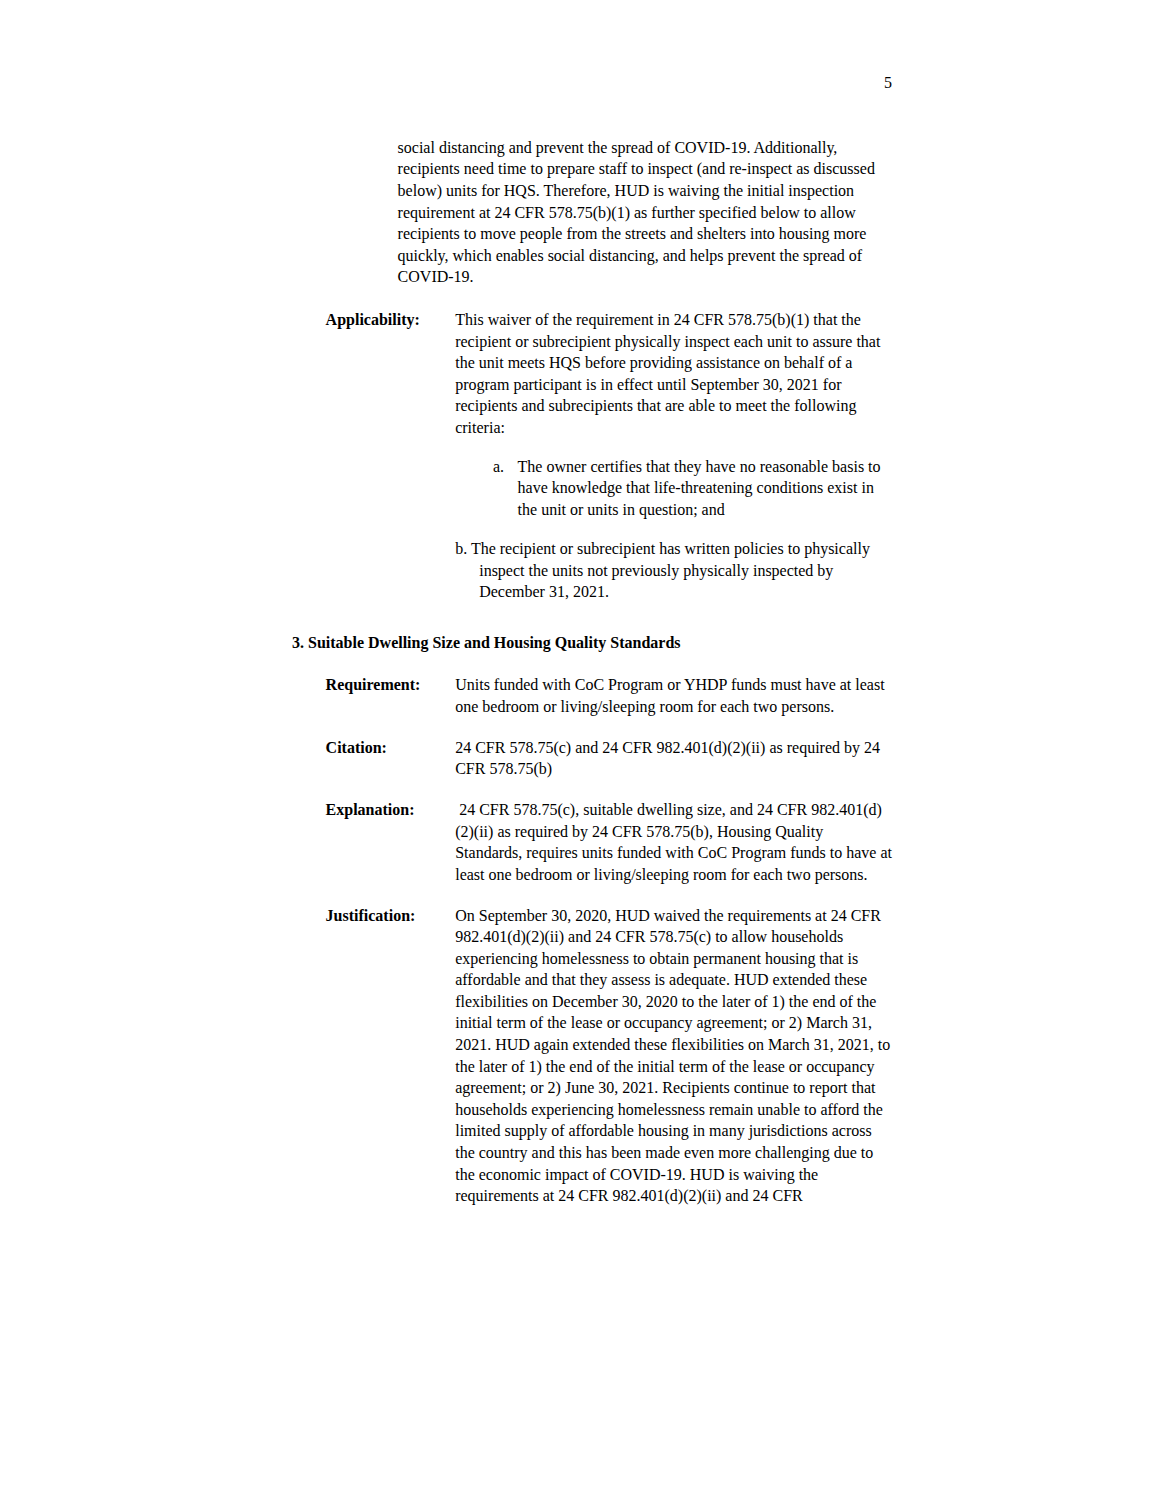5
social distancing and prevent the spread of COVID-19. Additionally, recipients need time to prepare staff to inspect (and re-inspect as discussed below) units for HQS. Therefore, HUD is waiving the initial inspection requirement at 24 CFR 578.75(b)(1) as further specified below to allow recipients to move people from the streets and shelters into housing more quickly, which enables social distancing, and helps prevent the spread of COVID-19.
Applicability:
This waiver of the requirement in 24 CFR 578.75(b)(1) that the recipient or subrecipient physically inspect each unit to assure that the unit meets HQS before providing assistance on behalf of a program participant is in effect until September 30, 2021 for recipients and subrecipients that are able to meet the following criteria:
The owner certifies that they have no reasonable basis to have knowledge that life-threatening conditions exist in the unit or units in question; and
b. The recipient or subrecipient has written policies to physically inspect the units not previously physically inspected by December 31, 2021.
3. Suitable Dwelling Size and Housing Quality Standards
Requirement:
Units funded with CoC Program or YHDP funds must have at least one bedroom or living/sleeping room for each two persons.
Citation:
24 CFR 578.75(c) and 24 CFR 982.401(d)(2)(ii) as required by 24 CFR 578.75(b)
Explanation:
24 CFR 578.75(c), suitable dwelling size, and 24 CFR 982.401(d)(2)(ii) as required by 24 CFR 578.75(b), Housing Quality Standards, requires units funded with CoC Program funds to have at least one bedroom or living/sleeping room for each two persons.
Justification:
On September 30, 2020, HUD waived the requirements at 24 CFR 982.401(d)(2)(ii) and 24 CFR 578.75(c) to allow households experiencing homelessness to obtain permanent housing that is affordable and that they assess is adequate. HUD extended these flexibilities on December 30, 2020 to the later of 1) the end of the initial term of the lease or occupancy agreement; or 2) March 31, 2021. HUD again extended these flexibilities on March 31, 2021, to the later of 1) the end of the initial term of the lease or occupancy agreement; or 2) June 30, 2021. Recipients continue to report that households experiencing homelessness remain unable to afford the limited supply of affordable housing in many jurisdictions across the country and this has been made even more challenging due to the economic impact of COVID-19. HUD is waiving the requirements at 24 CFR 982.401(d)(2)(ii) and 24 CFR